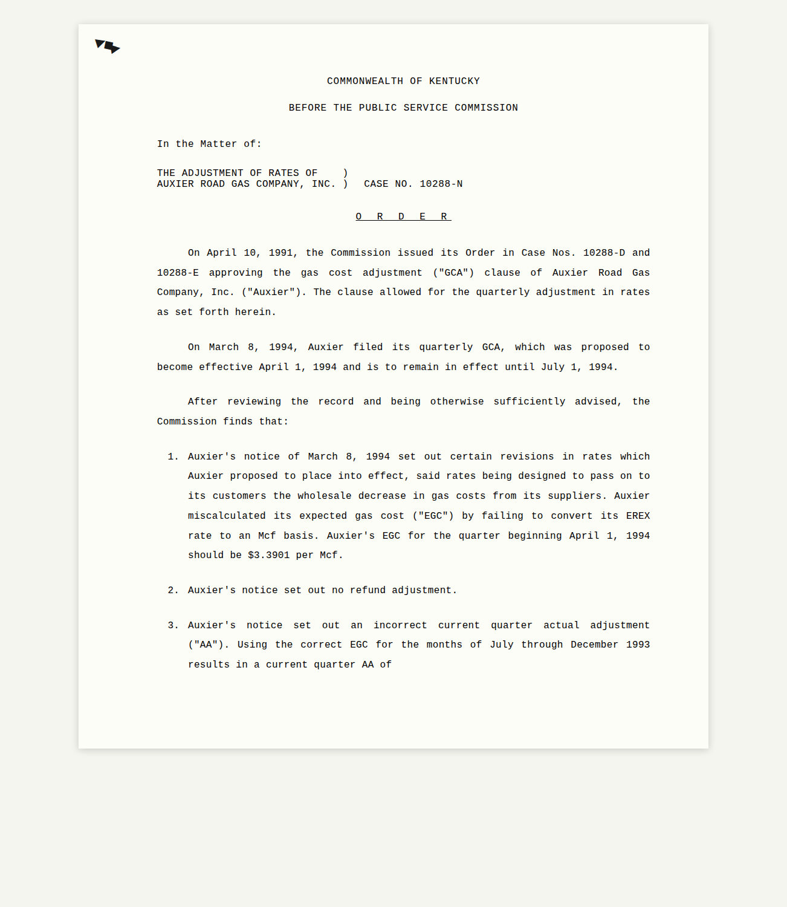▶■▶
COMMONWEALTH OF KENTUCKY
BEFORE THE PUBLIC SERVICE COMMISSION
In the Matter of:
| THE ADJUSTMENT OF RATES OF | ) | |
| AUXIER ROAD GAS COMPANY, INC. | ) | CASE NO. 10288-N |
O R D E R
On April 10, 1991, the Commission issued its Order in Case Nos. 10288-D and 10288-E approving the gas cost adjustment ("GCA") clause of Auxier Road Gas Company, Inc. ("Auxier"). The clause allowed for the quarterly adjustment in rates as set forth herein.
On March 8, 1994, Auxier filed its quarterly GCA, which was proposed to become effective April 1, 1994 and is to remain in effect until July 1, 1994.
After reviewing the record and being otherwise sufficiently advised, the Commission finds that:
1.
Auxier's notice of March 8, 1994 set out certain revisions in rates which Auxier proposed to place into effect, said rates being designed to pass on to its customers the wholesale decrease in gas costs from its suppliers. Auxier miscalculated its expected gas cost ("EGC") by failing to convert its EREX rate to an Mcf basis. Auxier's EGC for the quarter beginning April 1, 1994 should be $3.3901 per Mcf.
2.
Auxier's notice set out no refund adjustment.
3.
Auxier's notice set out an incorrect current quarter actual adjustment ("AA"). Using the correct EGC for the months of July through December 1993 results in a current quarter AA of